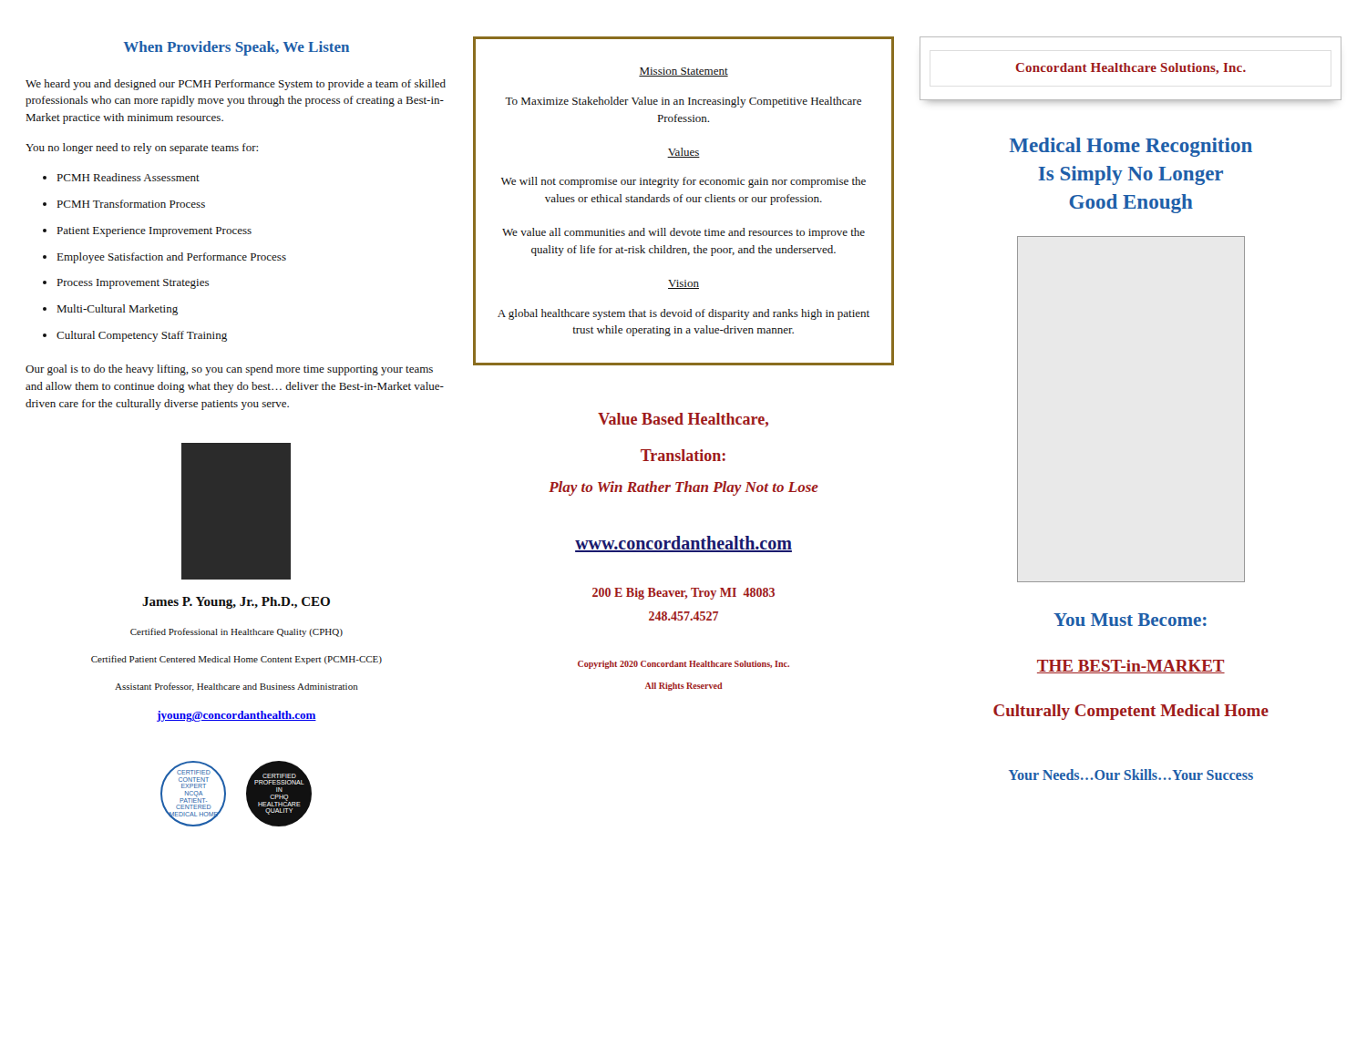When Providers Speak, We Listen
We heard you and designed our PCMH Performance System to provide a team of skilled professionals who can more rapidly move you through the process of creating a Best-in-Market practice with minimum resources.
You no longer need to rely on separate teams for:
PCMH Readiness Assessment
PCMH Transformation Process
Patient Experience Improvement Process
Employee Satisfaction and Performance Process
Process Improvement Strategies
Multi-Cultural Marketing
Cultural Competency Staff Training
Our goal is to do the heavy lifting, so you can spend more time supporting your teams and allow them to continue doing what they do best… deliver the Best-in-Market value-driven care for the culturally diverse patients you serve.
James P. Young, Jr., Ph.D., CEO
Certified Professional in Healthcare Quality (CPHQ)
Certified Patient Centered Medical Home Content Expert (PCMH-CCE)
Assistant Professor, Healthcare and Business Administration
jyoung@concordanthealth.com
CERTIFIED CONTENT EXPERT
NCQA
PATIENT-CENTERED MEDICAL HOME
CERTIFIED PROFESSIONAL IN
CPHQ
HEALTHCARE QUALITY
Mission Statement
To Maximize Stakeholder Value in an Increasingly Competitive Healthcare Profession.
Values
We will not compromise our integrity for economic gain nor compromise the values or ethical standards of our clients or our profession.
We value all communities and will devote time and resources to improve the quality of life for at-risk children, the poor, and the underserved.
Vision
A global healthcare system that is devoid of disparity and ranks high in patient trust while operating in a value-driven manner.
Value Based Healthcare,
Translation:
Play to Win Rather Than Play Not to Lose
www.concordanthealth.com
200 E Big Beaver, Troy MI 48083
248.457.4527
Copyright 2020 Concordant Healthcare Solutions, Inc.
All Rights Reserved
Concordant Healthcare Solutions, Inc.
Medical Home Recognition
Is Simply No Longer
Good Enough
You Must Become:
THE BEST-in-MARKET
Culturally Competent Medical Home
Your Needs…Our Skills…Your Success